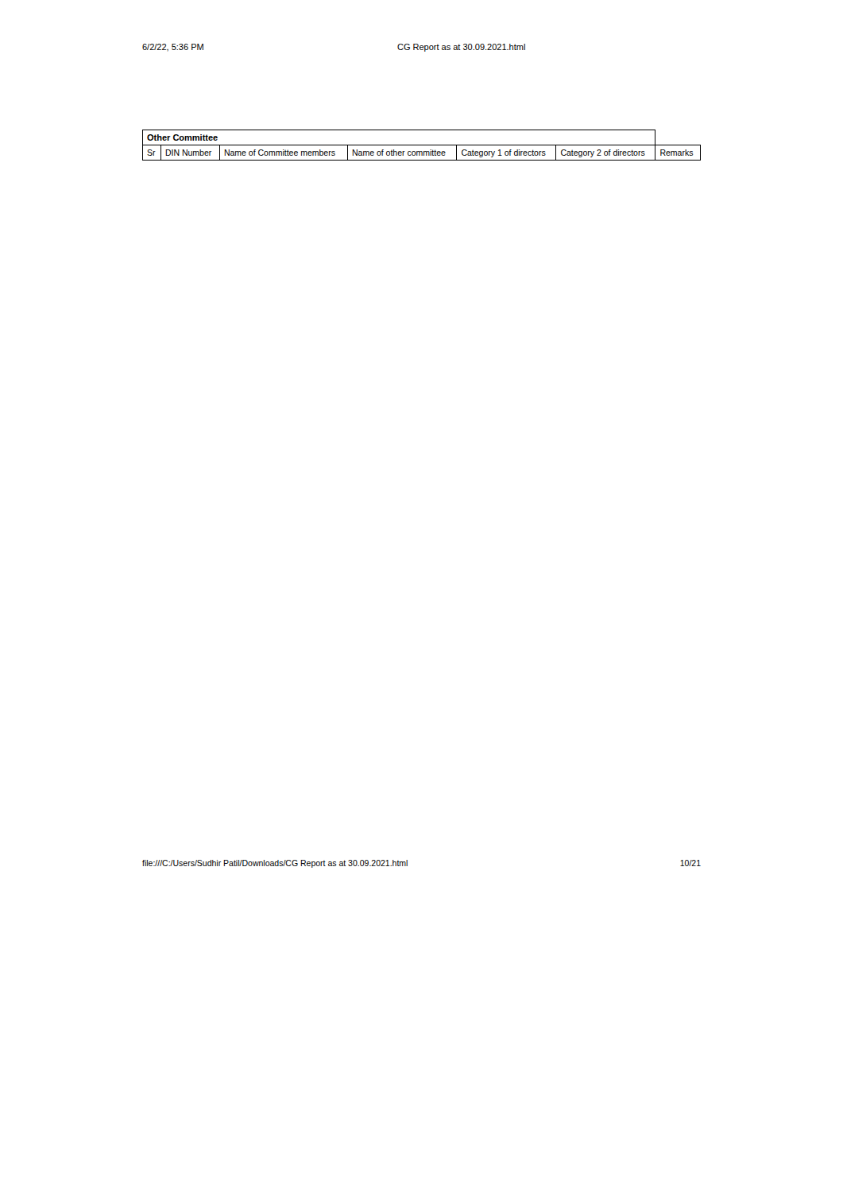6/2/22, 5:36 PM
CG Report as at 30.09.2021.html
| Other Committee |
| --- |
| Sr | DIN Number | Name of Committee members | Name of other committee | Category 1 of directors | Category 2 of directors | Remarks |
file:///C:/Users/Sudhir Patil/Downloads/CG Report as at 30.09.2021.html
10/21